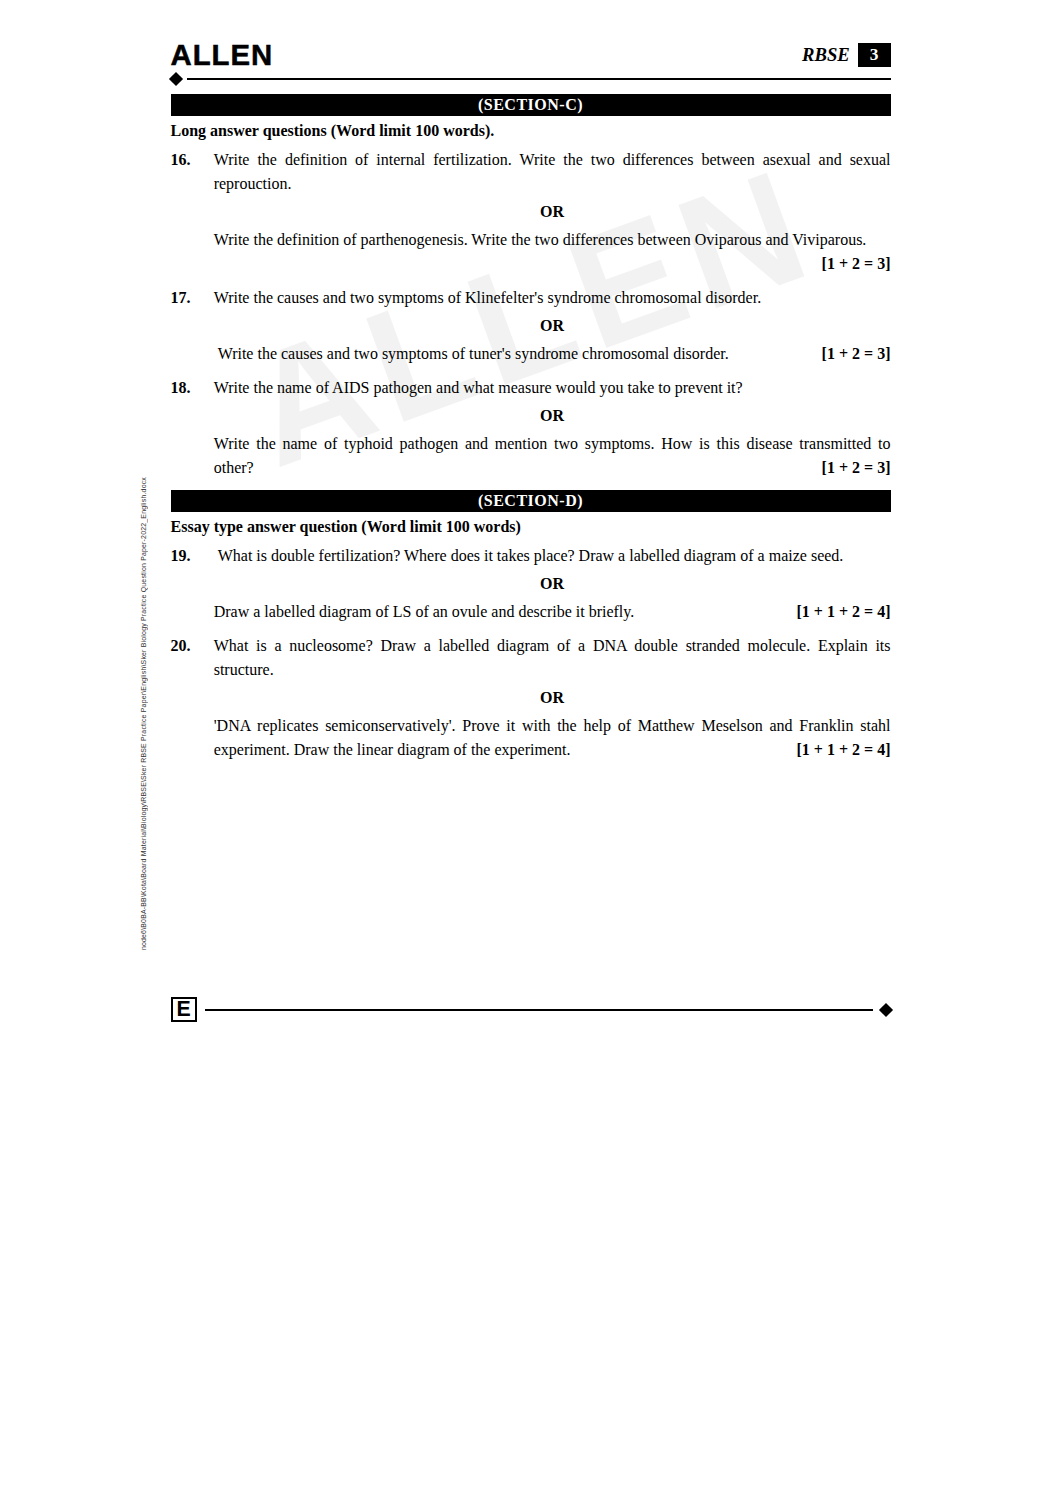ALLEN
ALLEN
RBSE 3
(SECTION-C)
Long answer questions (Word limit 100 words).
16.
Write the definition of internal fertilization. Write the two differences between asexual and sexual reprouction.
OR
Write the definition of parthenogenesis. Write the two differences between Oviparous and Viviparous. [1 + 2 = 3]
17.
Write the causes and two symptoms of Klinefelter's syndrome chromosomal disorder.
OR
Write the causes and two symptoms of tuner's syndrome chromosomal disorder. [1 + 2 = 3]
18.
Write the name of AIDS pathogen and what measure would you take to prevent it?
OR
Write the name of typhoid pathogen and mention two symptoms. How is this disease transmitted to other? [1 + 2 = 3]
(SECTION-D)
Essay type answer question (Word limit 100 words)
19.
What is double fertilization? Where does it takes place? Draw a labelled diagram of a maize seed.
OR
Draw a labelled diagram of LS of an ovule and describe it briefly. [1 + 1 + 2 = 4]
20.
What is a nucleosome? Draw a labelled diagram of a DNA double stranded molecule. Explain its structure.
OR
'DNA replicates semiconservatively'. Prove it with the help of Matthew Meselson and Franklin stahl experiment. Draw the linear diagram of the experiment. [1 + 1 + 2 = 4]
node6\B0BA-BB\Kota\Board Material\Biology\RBSE\Sker RBSE Practice Paper\English\Sker Biology Practice Question Paper-2022_English.docx
E